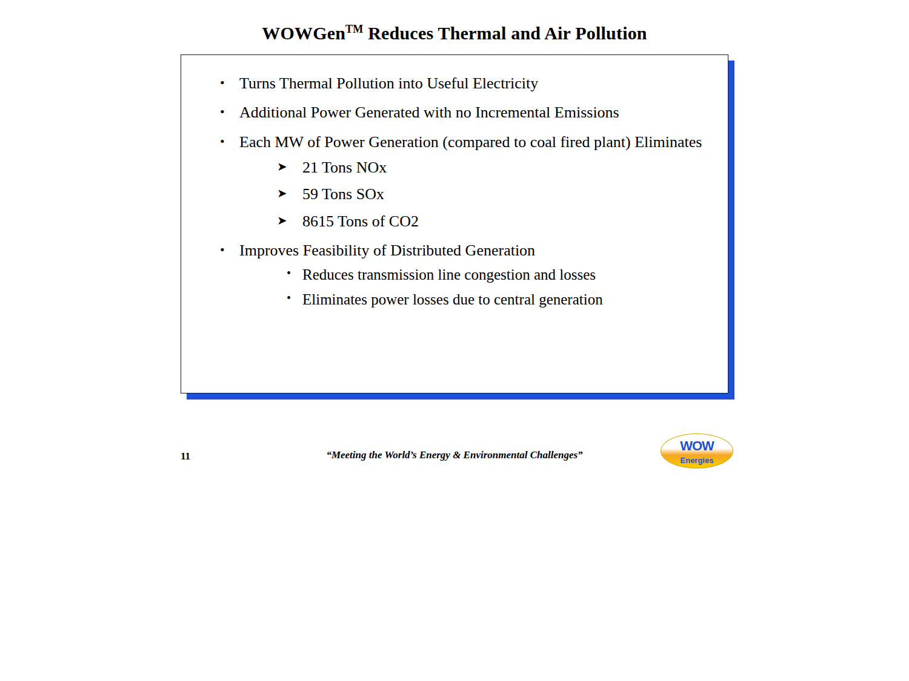WOWGenTM Reduces Thermal and Air Pollution
Turns Thermal Pollution into Useful Electricity
Additional Power Generated with no Incremental Emissions
Each MW of Power Generation (compared to coal fired plant) Eliminates
21 Tons NOx
59 Tons SOx
8615 Tons of CO2
Improves Feasibility of Distributed Generation
Reduces transmission line congestion and losses
Eliminates power losses due to central generation
11
“Meeting the World’s Energy & Environmental Challenges”
WOW
Energies